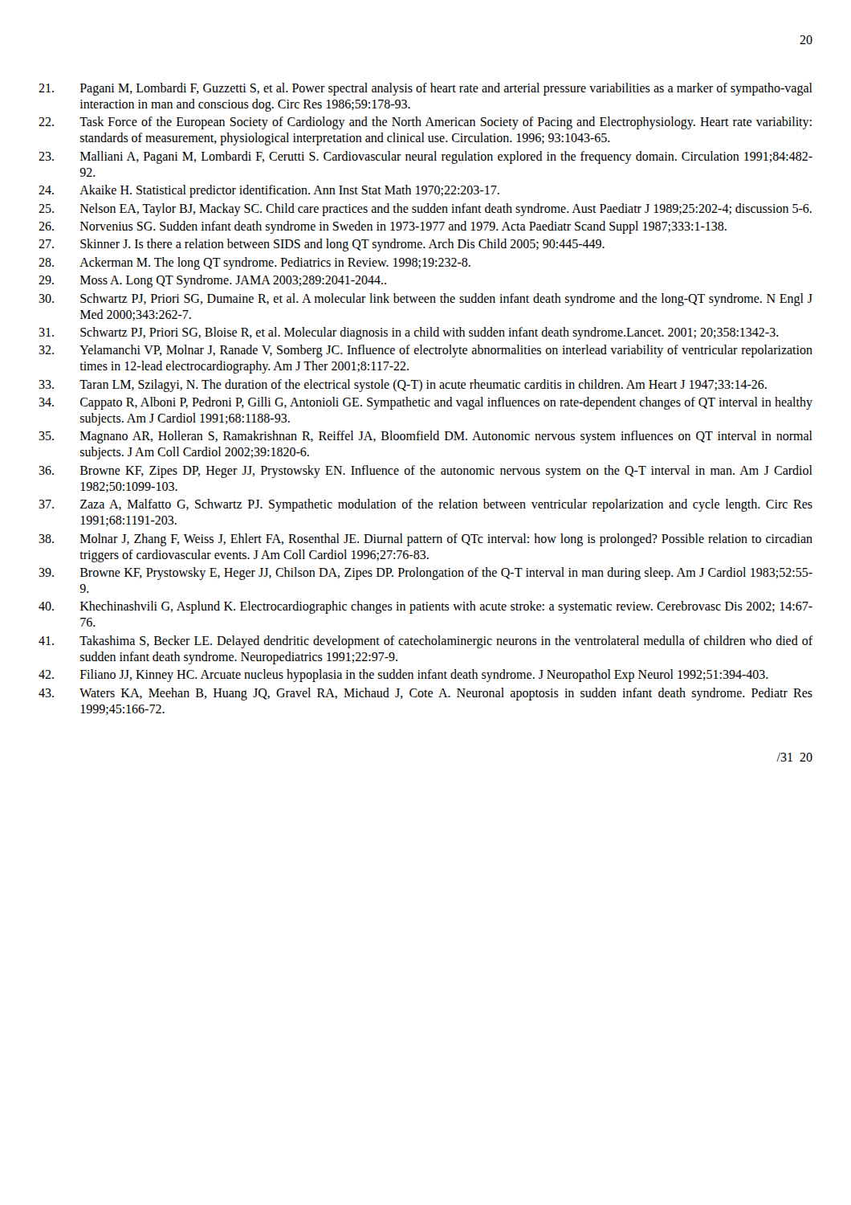20
21. Pagani M, Lombardi F, Guzzetti S, et al. Power spectral analysis of heart rate and arterial pressure variabilities as a marker of sympatho-vagal interaction in man and conscious dog. Circ Res 1986;59:178-93.
22. Task Force of the European Society of Cardiology and the North American Society of Pacing and Electrophysiology. Heart rate variability: standards of measurement, physiological interpretation and clinical use. Circulation. 1996; 93:1043-65.
23. Malliani A, Pagani M, Lombardi F, Cerutti S. Cardiovascular neural regulation explored in the frequency domain. Circulation 1991;84:482-92.
24. Akaike H. Statistical predictor identification. Ann Inst Stat Math 1970;22:203-17.
25. Nelson EA, Taylor BJ, Mackay SC. Child care practices and the sudden infant death syndrome. Aust Paediatr J 1989;25:202-4; discussion 5-6.
26. Norvenius SG. Sudden infant death syndrome in Sweden in 1973-1977 and 1979. Acta Paediatr Scand Suppl 1987;333:1-138.
27. Skinner J. Is there a relation between SIDS and long QT syndrome. Arch Dis Child 2005; 90:445-449.
28. Ackerman M. The long QT syndrome. Pediatrics in Review. 1998;19:232-8.
29. Moss A. Long QT Syndrome. JAMA 2003;289:2041-2044..
30. Schwartz PJ, Priori SG, Dumaine R, et al. A molecular link between the sudden infant death syndrome and the long-QT syndrome. N Engl J Med 2000;343:262-7.
31. Schwartz PJ, Priori SG, Bloise R, et al. Molecular diagnosis in a child with sudden infant death syndrome.Lancet. 2001; 20;358:1342-3.
32. Yelamanchi VP, Molnar J, Ranade V, Somberg JC. Influence of electrolyte abnormalities on interlead variability of ventricular repolarization times in 12-lead electrocardiography. Am J Ther 2001;8:117-22.
33. Taran LM, Szilagyi, N. The duration of the electrical systole (Q-T) in acute rheumatic carditis in children. Am Heart J 1947;33:14-26.
34. Cappato R, Alboni P, Pedroni P, Gilli G, Antonioli GE. Sympathetic and vagal influences on rate-dependent changes of QT interval in healthy subjects. Am J Cardiol 1991;68:1188-93.
35. Magnano AR, Holleran S, Ramakrishnan R, Reiffel JA, Bloomfield DM. Autonomic nervous system influences on QT interval in normal subjects. J Am Coll Cardiol 2002;39:1820-6.
36. Browne KF, Zipes DP, Heger JJ, Prystowsky EN. Influence of the autonomic nervous system on the Q-T interval in man. Am J Cardiol 1982;50:1099-103.
37. Zaza A, Malfatto G, Schwartz PJ. Sympathetic modulation of the relation between ventricular repolarization and cycle length. Circ Res 1991;68:1191-203.
38. Molnar J, Zhang F, Weiss J, Ehlert FA, Rosenthal JE. Diurnal pattern of QTc interval: how long is prolonged? Possible relation to circadian triggers of cardiovascular events. J Am Coll Cardiol 1996;27:76-83.
39. Browne KF, Prystowsky E, Heger JJ, Chilson DA, Zipes DP. Prolongation of the Q-T interval in man during sleep. Am J Cardiol 1983;52:55-9.
40. Khechinashvili G, Asplund K. Electrocardiographic changes in patients with acute stroke: a systematic review. Cerebrovasc Dis 2002; 14:67-76.
41. Takashima S, Becker LE. Delayed dendritic development of catecholaminergic neurons in the ventrolateral medulla of children who died of sudden infant death syndrome. Neuropediatrics 1991;22:97-9.
42. Filiano JJ, Kinney HC. Arcuate nucleus hypoplasia in the sudden infant death syndrome. J Neuropathol Exp Neurol 1992;51:394-403.
43. Waters KA, Meehan B, Huang JQ, Gravel RA, Michaud J, Cote A. Neuronal apoptosis in sudden infant death syndrome. Pediatr Res 1999;45:166-72.
/31 20